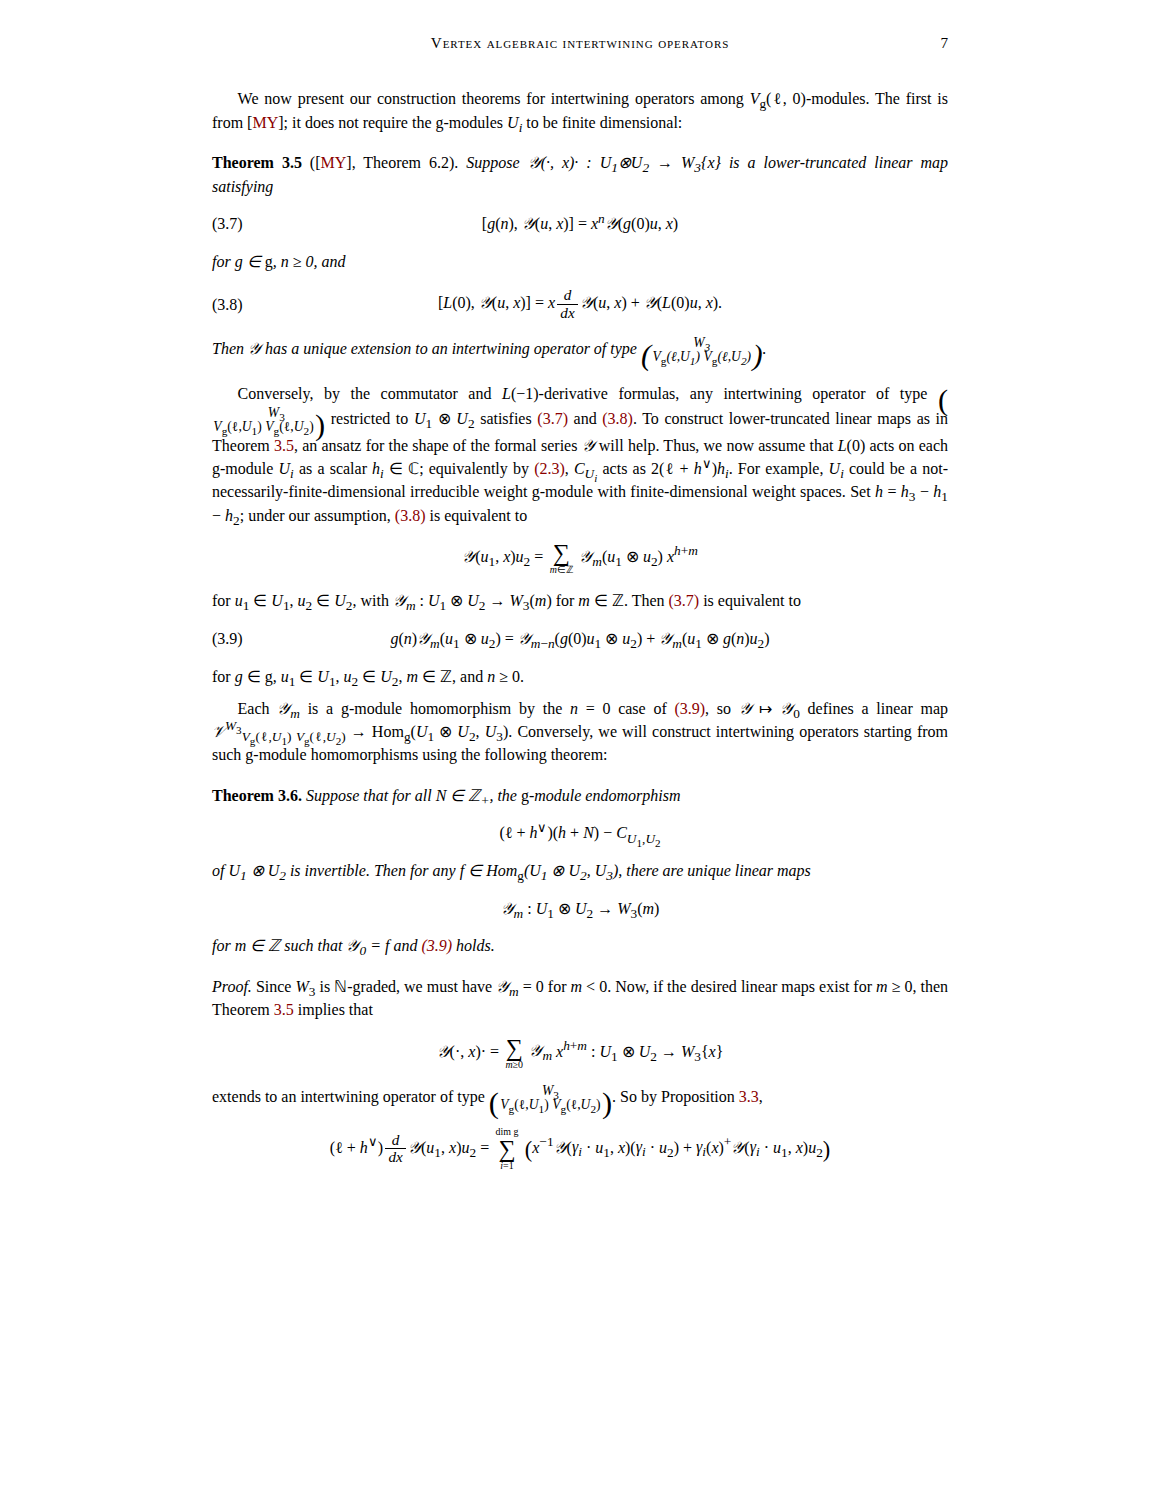Vertex algebraic intertwining operators 7
We now present our construction theorems for intertwining operators among Vg(ℓ, 0)-modules. The first is from [MY]; it does not require the g-modules Ui to be finite dimensional:
Theorem 3.5 ([MY], Theorem 6.2). Suppose 𝒴(·, x)· : U1⊗U2 → W3{x} is a lower-truncated linear map satisfying
(3.7) [g(n), 𝒴(u, x)] = xn 𝒴(g(0)u, x)
for g ∈ g, n ≥ 0, and
(3.8) [L(0), 𝒴(u, x)] = xddx 𝒴(u, x) + 𝒴(L(0)u, x).
Then 𝒴 has a unique extension to an intertwining operator of type (W3
Vg(ℓ,U1) Vg(ℓ,U2)).
Conversely, by the commutator and L(−1)-derivative formulas, any intertwining operator of type (W3
Vg(ℓ,U1) Vg(ℓ,U2)) restricted to U1 ⊗ U2 satisfies (3.7) and (3.8). To construct lower-truncated linear maps as in Theorem 3.5, an ansatz for the shape of the formal series 𝒴 will help. Thus, we now assume that L(0) acts on each g-module Ui as a scalar hi ∈ ℂ; equivalently by (2.3), CUi acts as 2(ℓ + h∨)hi. For example, Ui could be a not-necessarily-finite-dimensional irreducible weight g-module with finite-dimensional weight spaces. Set h = h3 − h1 − h2; under our assumption, (3.8) is equivalent to
𝒴(u1, x)u2 = ∑m∈ℤ 𝒴m(u1 ⊗ u2) xh+m
for u1 ∈ U1, u2 ∈ U2, with 𝒴m : U1 ⊗ U2 → W3(m) for m ∈ ℤ. Then (3.7) is equivalent to
(3.9) g(n)𝒴m(u1 ⊗ u2) = 𝒴m−n(g(0)u1 ⊗ u2) + 𝒴m(u1 ⊗ g(n)u2)
for g ∈ g, u1 ∈ U1, u2 ∈ U2, m ∈ ℤ, and n ≥ 0.
Each 𝒴m is a g-module homomorphism by the n = 0 case of (3.9), so 𝒴 ↦ 𝒴0 defines a linear map 𝒱W3Vg(ℓ,U1) Vg(ℓ,U2) → Homg(U1 ⊗ U2, U3). Conversely, we will construct intertwining operators starting from such g-module homomorphisms using the following theorem:
Theorem 3.6. Suppose that for all N ∈ ℤ+, the g-module endomorphism
(ℓ + h∨)(h + N) − CU1,U2
of U1 ⊗ U2 is invertible. Then for any f ∈ Homg(U1 ⊗ U2, U3), there are unique linear maps
𝒴m : U1 ⊗ U2 → W3(m)
for m ∈ ℤ such that 𝒴0 = f and (3.9) holds.
Proof. Since W3 is ℕ-graded, we must have 𝒴m = 0 for m < 0. Now, if the desired linear maps exist for m ≥ 0, then Theorem 3.5 implies that
𝒴(·, x)· = ∑m≥0 𝒴m xh+m : U1 ⊗ U2 → W3{x}
extends to an intertwining operator of type (W3
Vg(ℓ,U1) Vg(ℓ,U2)). So by Proposition 3.3,
(ℓ + h∨)ddx 𝒴(u1, x)u2 = dim g∑i=1 (x−1𝒴(γi · u1, x)(γi · u2) + γi(x)+𝒴(γi · u1, x)u2)